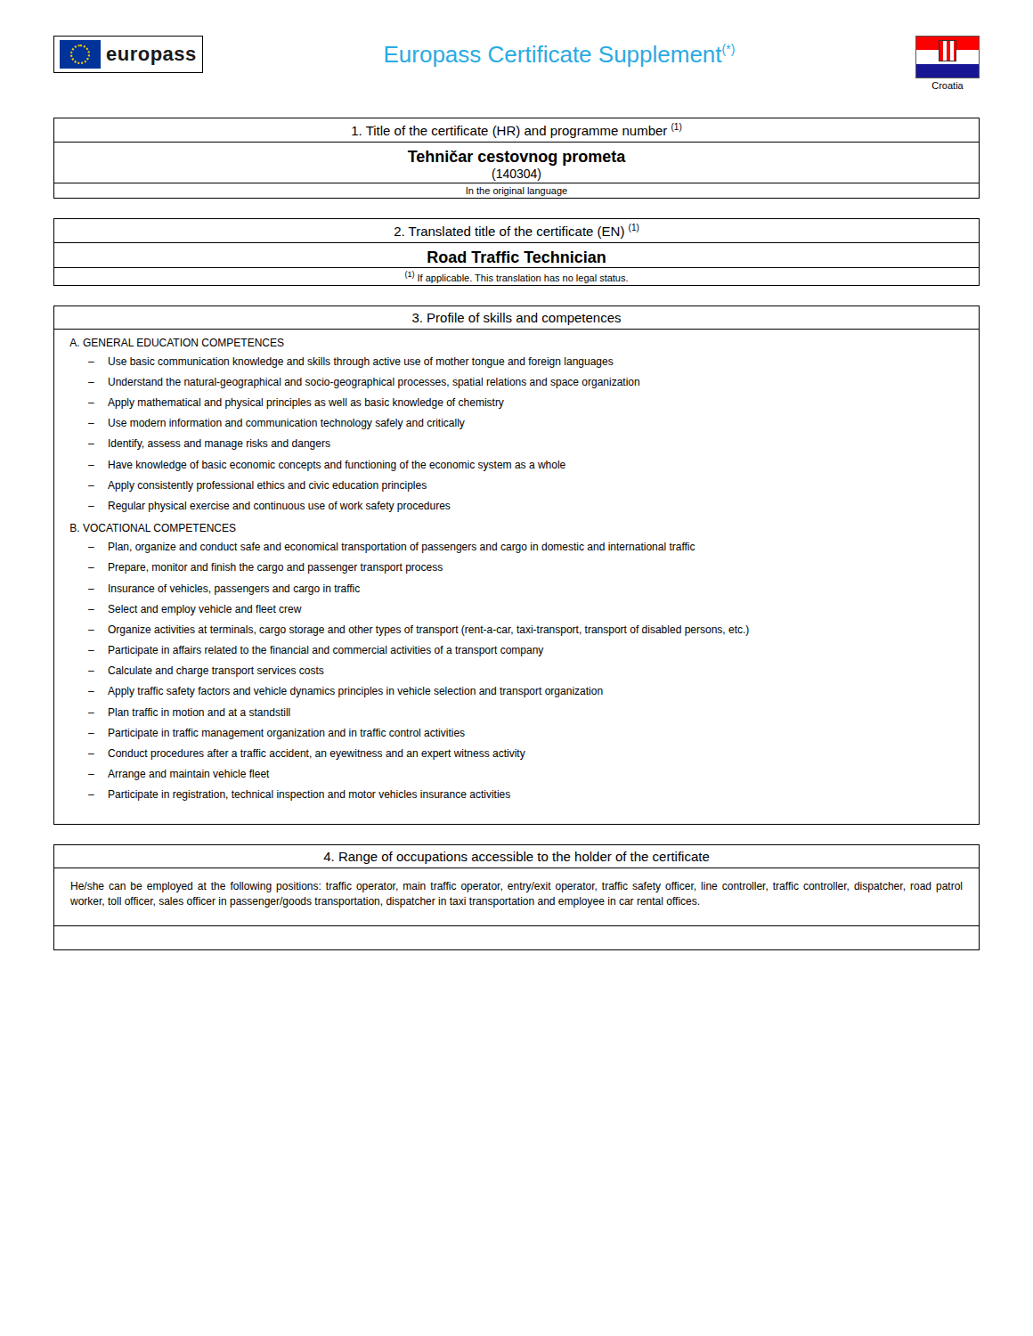europass
Europass Certificate Supplement(*)
Croatia
1. Title of the certificate (HR) and programme number (1)
Tehničar cestovnog prometa
(140304)
In the original language
2. Translated title of the certificate (EN) (1)
Road Traffic Technician
(1) If applicable. This translation has no legal status.
3. Profile of skills and competences
GENERAL EDUCATION COMPETENCES
Use basic communication knowledge and skills through active use of mother tongue and foreign languages
Understand the natural-geographical and socio-geographical processes, spatial relations and space organization
Apply mathematical and physical principles as well as basic knowledge of chemistry
Use modern information and communication technology safely and critically
Identify, assess and manage risks and dangers
Have knowledge of basic economic concepts and functioning of the economic system as a whole
Apply consistently professional ethics and civic education principles
Regular physical exercise and continuous use of work safety procedures
VOCATIONAL COMPETENCES
Plan, organize and conduct safe and economical transportation of passengers and cargo in domestic and international traffic
Prepare, monitor and finish the cargo and passenger transport process
Insurance of vehicles, passengers and cargo in traffic
Select and employ vehicle and fleet crew
Organize activities at terminals, cargo storage and other types of transport (rent-a-car, taxi-transport, transport of disabled persons, etc.)
Participate in affairs related to the financial and commercial activities of a transport company
Calculate and charge transport services costs
Apply traffic safety factors and vehicle dynamics principles in vehicle selection and transport organization
Plan traffic in motion and at a standstill
Participate in traffic management organization and in traffic control activities
Conduct procedures after a traffic accident, an eyewitness and an expert witness activity
Arrange and maintain vehicle fleet
Participate in registration, technical inspection and motor vehicles insurance activities
4. Range of occupations accessible to the holder of the certificate
He/she can be employed at the following positions: traffic operator, main traffic operator, entry/exit operator, traffic safety officer, line controller, traffic controller, dispatcher, road patrol worker, toll officer, sales officer in passenger/goods transportation, dispatcher in taxi transportation and employee in car rental offices.